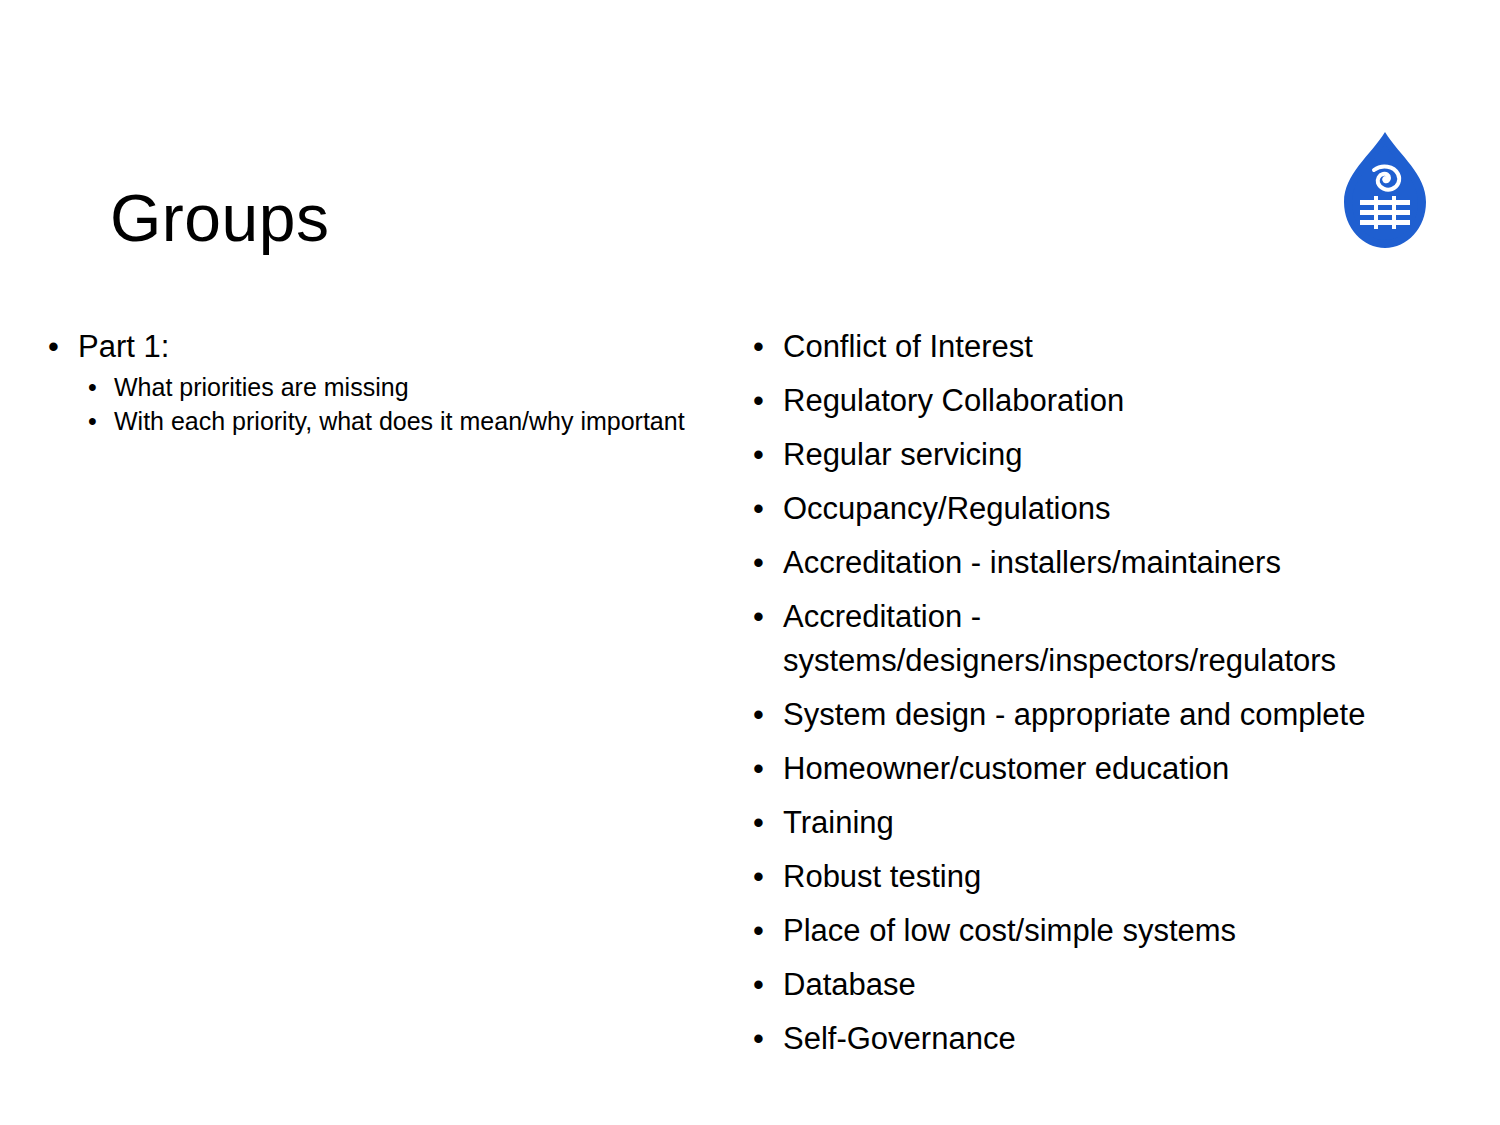Groups
Part 1:
What priorities are missing
With each priority, what does it mean/why important
Conflict of Interest
Regulatory Collaboration
Regular servicing
Occupancy/Regulations
Accreditation - installers/maintainers
Accreditation - systems/designers/inspectors/regulators
System design - appropriate and complete
Homeowner/customer education
Training
Robust testing
Place of low cost/simple systems
Database
Self-Governance